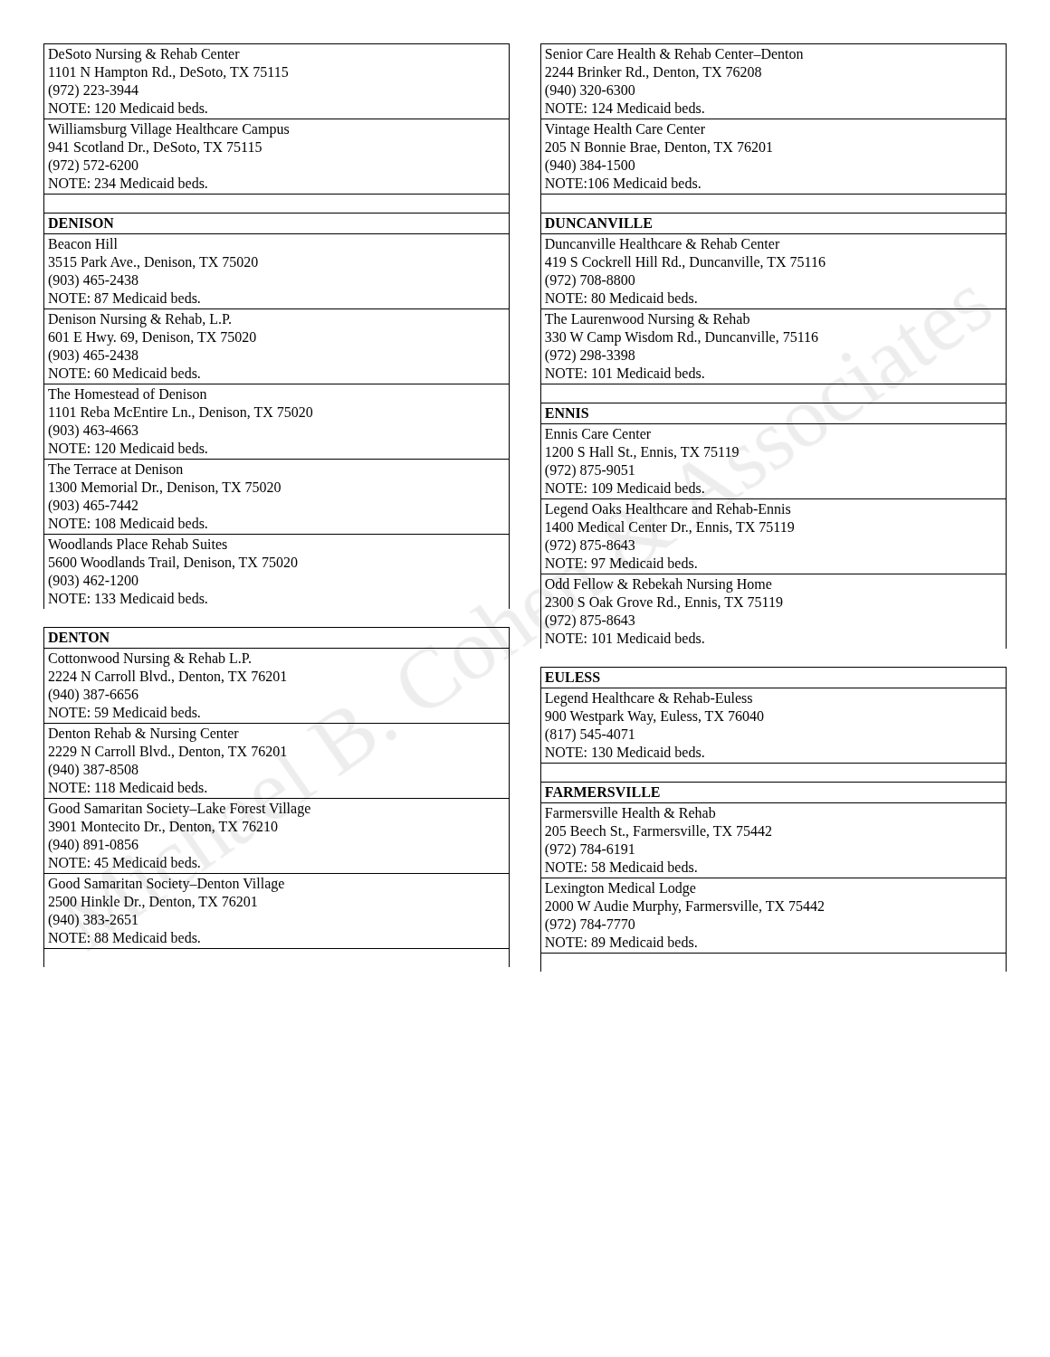Michael B. Cohen & Associates
DeSoto Nursing & Rehab Center
1101 N Hampton Rd., DeSoto, TX 75115
(972) 223-3944
NOTE: 120 Medicaid beds.
Williamsburg Village Healthcare Campus
941 Scotland Dr., DeSoto, TX 75115
(972) 572-6200
NOTE: 234 Medicaid beds.
DENISON
Beacon Hill
3515 Park Ave., Denison, TX 75020
(903) 465-2438
NOTE: 87 Medicaid beds.
Denison Nursing & Rehab, L.P.
601 E Hwy. 69, Denison, TX 75020
(903) 465-2438
NOTE: 60 Medicaid beds.
The Homestead of Denison
1101 Reba McEntire Ln., Denison, TX 75020
(903) 463-4663
NOTE: 120 Medicaid beds.
The Terrace at Denison
1300 Memorial Dr., Denison, TX 75020
(903) 465-7442
NOTE: 108 Medicaid beds.
Woodlands Place Rehab Suites
5600 Woodlands Trail, Denison, TX 75020
(903) 462-1200
NOTE: 133 Medicaid beds.
DENTON
Cottonwood Nursing & Rehab L.P.
2224 N Carroll Blvd., Denton, TX 76201
(940) 387-6656
NOTE: 59 Medicaid beds.
Denton Rehab & Nursing Center
2229 N Carroll Blvd., Denton, TX 76201
(940) 387-8508
NOTE: 118 Medicaid beds.
Good Samaritan Society–Lake Forest Village
3901 Montecito Dr., Denton, TX 76210
(940) 891-0856
NOTE: 45 Medicaid beds.
Good Samaritan Society–Denton Village
2500 Hinkle Dr., Denton, TX 76201
(940) 383-2651
NOTE: 88 Medicaid beds.
Senior Care Health & Rehab Center–Denton
2244 Brinker Rd., Denton, TX 76208
(940) 320-6300
NOTE: 124 Medicaid beds.
Vintage Health Care Center
205 N Bonnie Brae, Denton, TX 76201
(940) 384-1500
NOTE:106 Medicaid beds.
DUNCANVILLE
Duncanville Healthcare & Rehab Center
419 S Cockrell Hill Rd., Duncanville, TX 75116
(972) 708-8800
NOTE: 80 Medicaid beds.
The Laurenwood Nursing & Rehab
330 W Camp Wisdom Rd., Duncanville, 75116
(972) 298-3398
NOTE: 101 Medicaid beds.
ENNIS
Ennis Care Center
1200 S Hall St., Ennis, TX 75119
(972) 875-9051
NOTE: 109 Medicaid beds.
Legend Oaks Healthcare and Rehab-Ennis
1400 Medical Center Dr., Ennis, TX 75119
(972) 875-8643
NOTE: 97 Medicaid beds.
Odd Fellow & Rebekah Nursing Home
2300 S Oak Grove Rd., Ennis, TX 75119
(972) 875-8643
NOTE: 101 Medicaid beds.
EULESS
Legend Healthcare & Rehab-Euless
900 Westpark Way, Euless, TX 76040
(817) 545-4071
NOTE: 130 Medicaid beds.
FARMERSVILLE
Farmersville Health & Rehab
205 Beech St., Farmersville, TX 75442
(972) 784-6191
NOTE: 58 Medicaid beds.
Lexington Medical Lodge
2000 W Audie Murphy, Farmersville, TX 75442
(972) 784-7770
NOTE: 89 Medicaid beds.